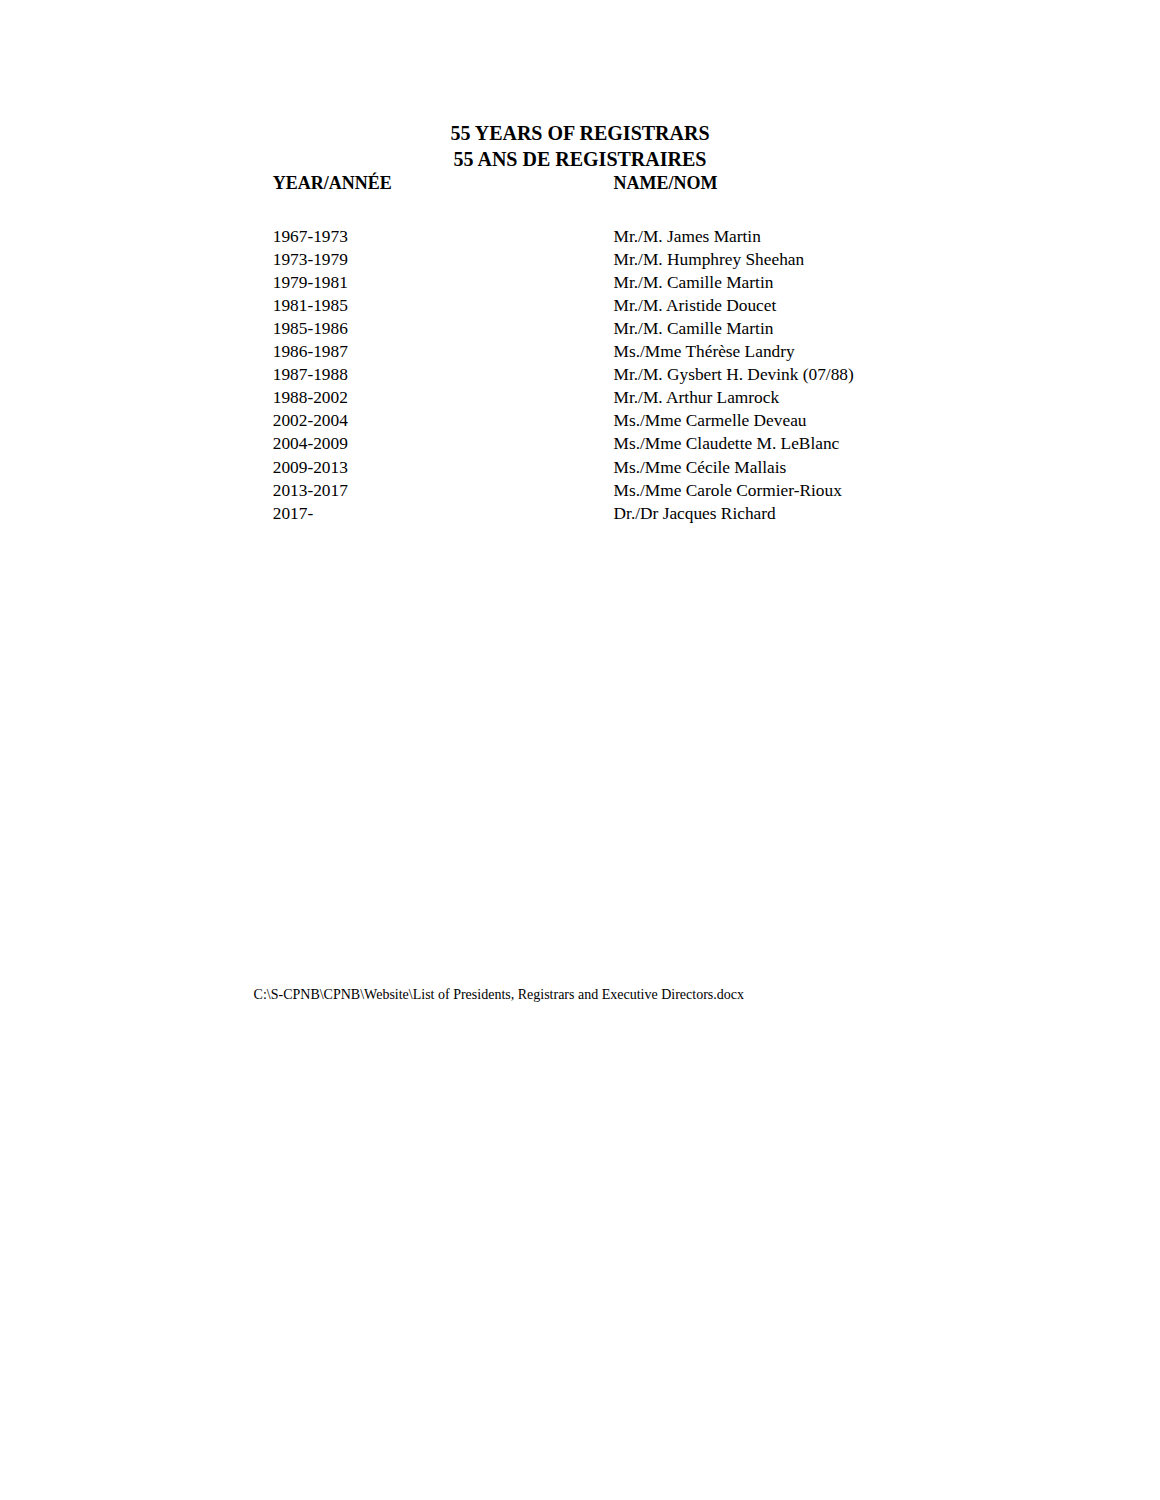55 YEARS OF REGISTRARS55 ANS DE REGISTRAIRES
| YEAR/ANNÉE | NAME/NOM |
| --- | --- |
| 1967-1973 | Mr./M. James Martin |
| 1973-1979 | Mr./M. Humphrey Sheehan |
| 1979-1981 | Mr./M. Camille Martin |
| 1981-1985 | Mr./M. Aristide Doucet |
| 1985-1986 | Mr./M. Camille Martin |
| 1986-1987 | Ms./Mme Thérèse Landry |
| 1987-1988 | Mr./M. Gysbert H. Devink (07/88) |
| 1988-2002 | Mr./M. Arthur Lamrock |
| 2002-2004 | Ms./Mme Carmelle Deveau |
| 2004-2009 | Ms./Mme Claudette M. LeBlanc |
| 2009-2013 | Ms./Mme Cécile Mallais |
| 2013-2017 | Ms./Mme Carole Cormier-Rioux |
| 2017- | Dr./Dr Jacques Richard |
C:\S-CPNB\CPNB\Website\List of Presidents, Registrars and Executive Directors.docx